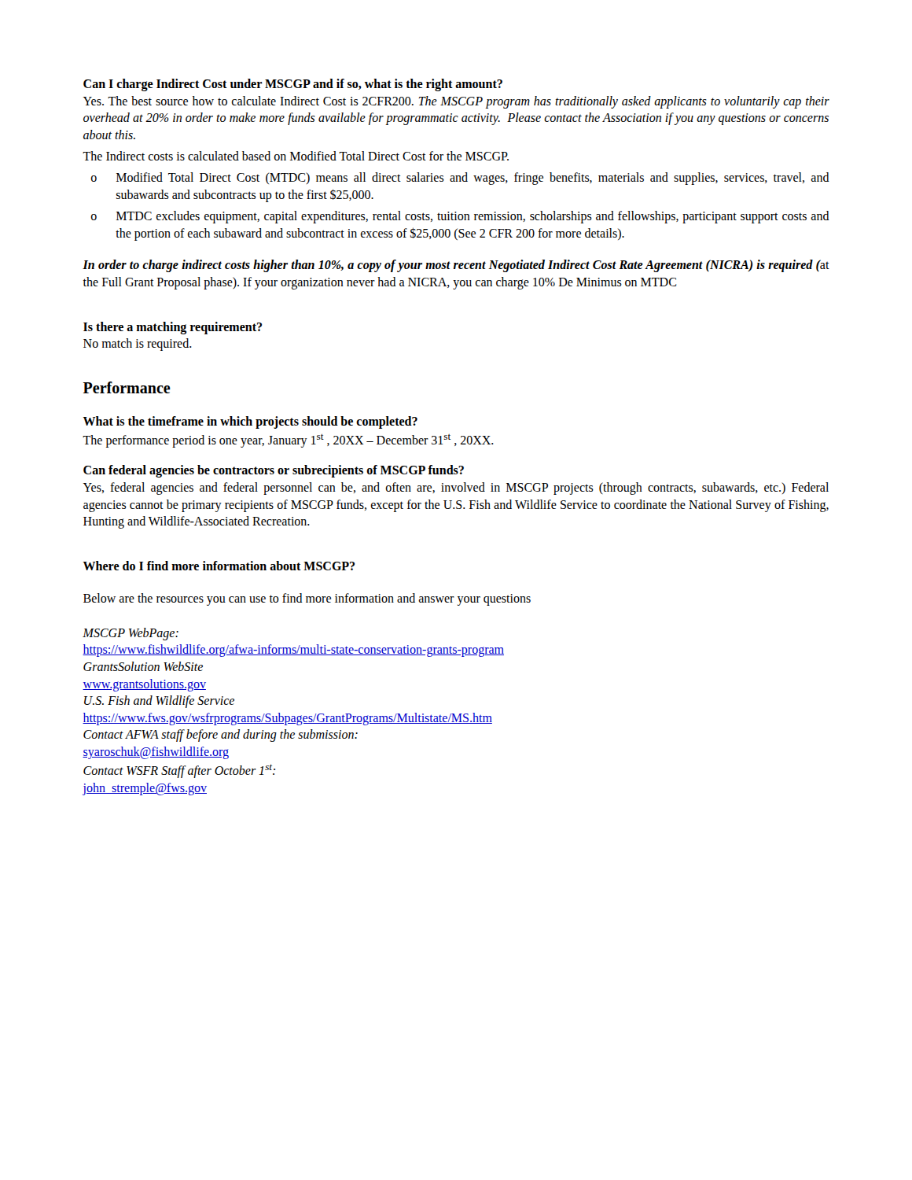Can I charge Indirect Cost under MSCGP and if so, what is the right amount?
Yes. The best source how to calculate Indirect Cost is 2CFR200. The MSCGP program has traditionally asked applicants to voluntarily cap their overhead at 20% in order to make more funds available for programmatic activity. Please contact the Association if you any questions or concerns about this.
The Indirect costs is calculated based on Modified Total Direct Cost for the MSCGP.
Modified Total Direct Cost (MTDC) means all direct salaries and wages, fringe benefits, materials and supplies, services, travel, and subawards and subcontracts up to the first $25,000.
MTDC excludes equipment, capital expenditures, rental costs, tuition remission, scholarships and fellowships, participant support costs and the portion of each subaward and subcontract in excess of $25,000 (See 2 CFR 200 for more details).
In order to charge indirect costs higher than 10%, a copy of your most recent Negotiated Indirect Cost Rate Agreement (NICRA) is required (at the Full Grant Proposal phase). If your organization never had a NICRA, you can charge 10% De Minimus on MTDC
Is there a matching requirement?
No match is required.
Performance
What is the timeframe in which projects should be completed?
The performance period is one year, January 1st , 20XX – December 31st , 20XX.
Can federal agencies be contractors or subrecipients of MSCGP funds?
Yes, federal agencies and federal personnel can be, and often are, involved in MSCGP projects (through contracts, subawards, etc.) Federal agencies cannot be primary recipients of MSCGP funds, except for the U.S. Fish and Wildlife Service to coordinate the National Survey of Fishing, Hunting and Wildlife-Associated Recreation.
Where do I find more information about MSCGP?
Below are the resources you can use to find more information and answer your questions
MSCGP WebPage:
https://www.fishwildlife.org/afwa-informs/multi-state-conservation-grants-program
GrantsSolution WebSite
www.grantsolutions.gov
U.S. Fish and Wildlife Service
https://www.fws.gov/wsfrprograms/Subpages/GrantPrograms/Multistate/MS.htm
Contact AFWA staff before and during the submission:
syaroschuk@fishwildlife.org
Contact WSFR Staff after October 1st:
john_stremple@fws.gov